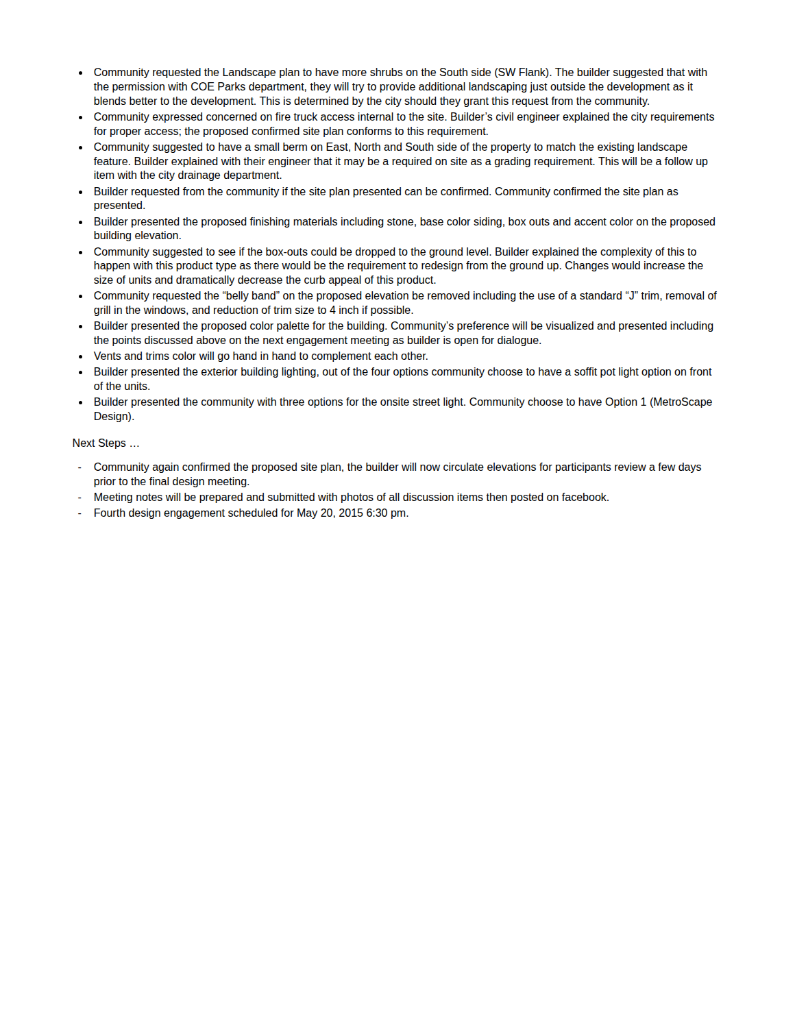Community requested the Landscape plan to have more shrubs on the South side (SW Flank). The builder suggested that with the permission with COE Parks department, they will try to provide additional landscaping just outside the development as it blends better to the development. This is determined by the city should they grant this request from the community.
Community expressed concerned on fire truck access internal to the site. Builder’s civil engineer explained the city requirements for proper access; the proposed confirmed site plan conforms to this requirement.
Community suggested to have a small berm on East, North and South side of the property to match the existing landscape feature. Builder explained with their engineer that it may be a required on site as a grading requirement. This will be a follow up item with the city drainage department.
Builder requested from the community if the site plan presented can be confirmed. Community confirmed the site plan as presented.
Builder presented the proposed finishing materials including stone, base color siding, box outs and accent color on the proposed building elevation.
Community suggested to see if the box-outs could be dropped to the ground level. Builder explained the complexity of this to happen with this product type as there would be the requirement to redesign from the ground up. Changes would increase the size of units and dramatically decrease the curb appeal of this product.
Community requested the “belly band” on the proposed elevation be removed including the use of a standard “J” trim, removal of grill in the windows, and reduction of trim size to 4 inch if possible.
Builder presented the proposed color palette for the building. Community’s preference will be visualized and presented including the points discussed above on the next engagement meeting as builder is open for dialogue.
Vents and trims color will go hand in hand to complement each other.
Builder presented the exterior building lighting, out of the four options community choose to have a soffit pot light option on front of the units.
Builder presented the community with three options for the onsite street light. Community choose to have Option 1 (MetroScape Design).
Next Steps …
Community again confirmed the proposed site plan, the builder will now circulate elevations for participants review a few days prior to the final design meeting.
Meeting notes will be prepared and submitted with photos of all discussion items then posted on facebook.
Fourth design engagement scheduled for May 20, 2015 6:30 pm.